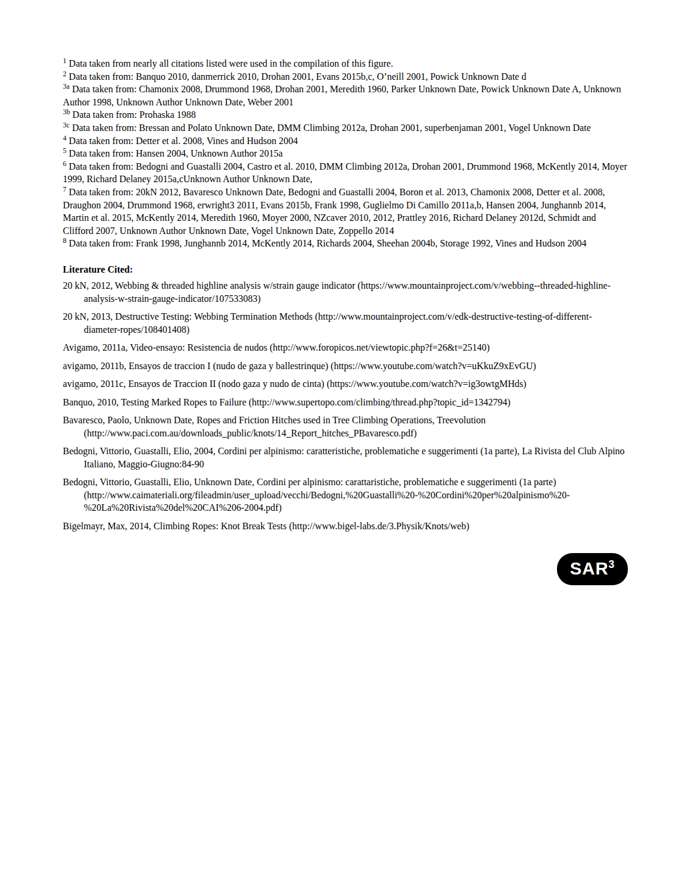1 Data taken from nearly all citations listed were used in the compilation of this figure.
2 Data taken from: Banquo 2010, danmerrick 2010, Drohan 2001, Evans 2015b,c, O’neill 2001, Powick Unknown Date d
3a Data taken from: Chamonix 2008, Drummond 1968, Drohan 2001, Meredith 1960, Parker Unknown Date, Powick Unknown Date A, Unknown Author 1998, Unknown Author Unknown Date, Weber 2001
3b Data taken from: Prohaska 1988
3c Data taken from: Bressan and Polato Unknown Date, DMM Climbing 2012a, Drohan 2001, superbenjaman 2001, Vogel Unknown Date
4 Data taken from: Detter et al. 2008, Vines and Hudson 2004
5 Data taken from: Hansen 2004, Unknown Author 2015a
6 Data taken from: Bedogni and Guastalli 2004, Castro et al. 2010, DMM Climbing 2012a, Drohan 2001, Drummond 1968, McKently 2014, Moyer 1999, Richard Delaney 2015a,cUnknown Author Unknown Date,
7 Data taken from: 20kN 2012, Bavaresco Unknown Date, Bedogni and Guastalli 2004, Boron et al. 2013, Chamonix 2008, Detter et al. 2008, Draughon 2004, Drummond 1968, erwright3 2011, Evans 2015b, Frank 1998, Guglielmo Di Camillo 2011a,b, Hansen 2004, Junghannb 2014, Martin et al. 2015, McKently 2014, Meredith 1960, Moyer 2000, NZcaver 2010, 2012, Prattley 2016, Richard Delaney 2012d, Schmidt and Clifford 2007, Unknown Author Unknown Date, Vogel Unknown Date, Zoppello 2014
8 Data taken from: Frank 1998, Junghannb 2014, McKently 2014, Richards 2004, Sheehan 2004b, Storage 1992, Vines and Hudson 2004
Literature Cited:
20 kN, 2012, Webbing & threaded highline analysis w/strain gauge indicator (https://www.mountainproject.com/v/webbing--threaded-highline-analysis-w-strain-gauge-indicator/107533083)
20 kN, 2013, Destructive Testing: Webbing Termination Methods (http://www.mountainproject.com/v/edk-destructive-testing-of-different-diameter-ropes/108401408)
Avigamo, 2011a, Video-ensayo: Resistencia de nudos (http://www.foropicos.net/viewtopic.php?f=26&t=25140)
avigamo, 2011b, Ensayos de traccion I (nudo de gaza y ballestrinque) (https://www.youtube.com/watch?v=uKkuZ9xEvGU)
avigamo, 2011c, Ensayos de Traccion II (nodo gaza y nudo de cinta) (https://www.youtube.com/watch?v=ig3owtgMHds)
Banquo, 2010, Testing Marked Ropes to Failure (http://www.supertopo.com/climbing/thread.php?topic_id=1342794)
Bavaresco, Paolo, Unknown Date, Ropes and Friction Hitches used in Tree Climbing Operations, Treevolution (http://www.paci.com.au/downloads_public/knots/14_Report_hitches_PBavaresco.pdf)
Bedogni, Vittorio, Guastalli, Elio, 2004, Cordini per alpinismo: caratteristiche, problematiche e suggerimenti (1a parte), La Rivista del Club Alpino Italiano, Maggio-Giugno:84-90
Bedogni, Vittorio, Guastalli, Elio, Unknown Date, Cordini per alpinismo: carattaristiche, problematiche e suggerimenti (1a parte) (http://www.caimateriali.org/fileadmin/user_upload/vecchi/Bedogni,%20Guastalli%20-%20Cordini%20per%20alpinismo%20-%20La%20Rivista%20del%20CAI%206-2004.pdf)
Bigelmayr, Max, 2014, Climbing Ropes: Knot Break Tests (http://www.bigel-labs.de/3.Physik/Knots/web)
SAR3